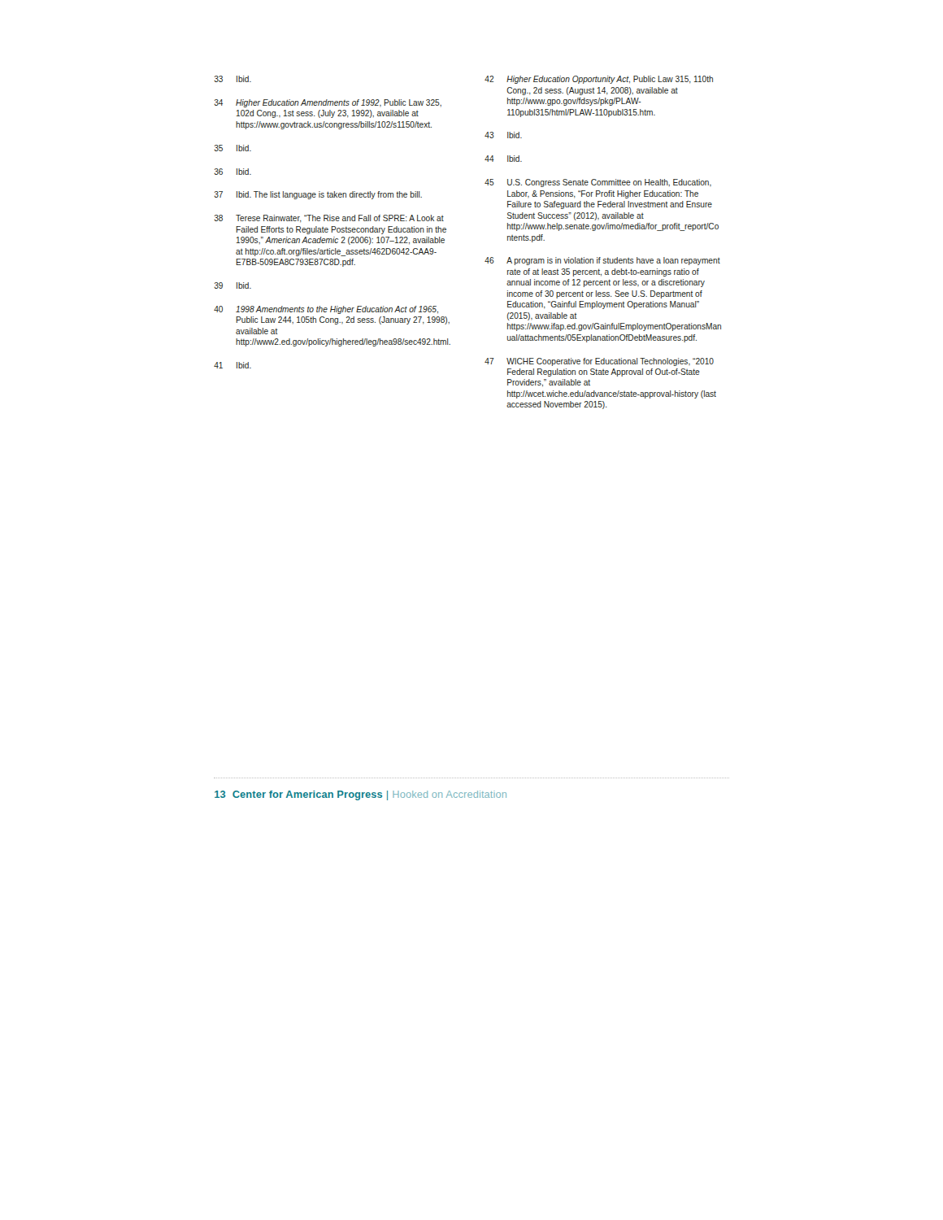33 Ibid.
34 Higher Education Amendments of 1992, Public Law 325, 102d Cong., 1st sess. (July 23, 1992), available at https://www.govtrack.us/congress/bills/102/s1150/text.
35 Ibid.
36 Ibid.
37 Ibid. The list language is taken directly from the bill.
38 Terese Rainwater, “The Rise and Fall of SPRE: A Look at Failed Efforts to Regulate Postsecondary Education in the 1990s,” American Academic 2 (2006): 107–122, available at http://co.aft.org/files/article_assets/462D6042-CAA9-E7BB-509EA8C793E87C8D.pdf.
39 Ibid.
401998 Amendments to the Higher Education Act of 1965, Public Law 244, 105th Cong., 2d sess. (January 27, 1998), available at http://www2.ed.gov/policy/highered/leg/hea98/sec492.html.
41 Ibid.
42 Higher Education Opportunity Act, Public Law 315, 110th Cong., 2d sess. (August 14, 2008), available at http://www.gpo.gov/fdsys/pkg/PLAW-110publ315/html/PLAW-110publ315.htm.
43 Ibid.
44 Ibid.
45 U.S. Congress Senate Committee on Health, Education, Labor, & Pensions, “For Profit Higher Education: The Failure to Safeguard the Federal Investment and Ensure Student Success” (2012), available at http://www.help.senate.gov/imo/media/for_profit_report/Contents.pdf.
46 A program is in violation if students have a loan repayment rate of at least 35 percent, a debt-to-earnings ratio of annual income of 12 percent or less, or a discretionary income of 30 percent or less. See U.S. Department of Education, “Gainful Employment Operations Manual” (2015), available at https://www.ifap.ed.gov/GainfulEmploymentOperationsManual/attachments/05ExplanationOfDebtMeasures.pdf.
47 WICHE Cooperative for Educational Technologies, “2010 Federal Regulation on State Approval of Out-of-State Providers,” available at http://wcet.wiche.edu/advance/state-approval-history (last accessed November 2015).
13 Center for American Progress|Hooked on Accreditation